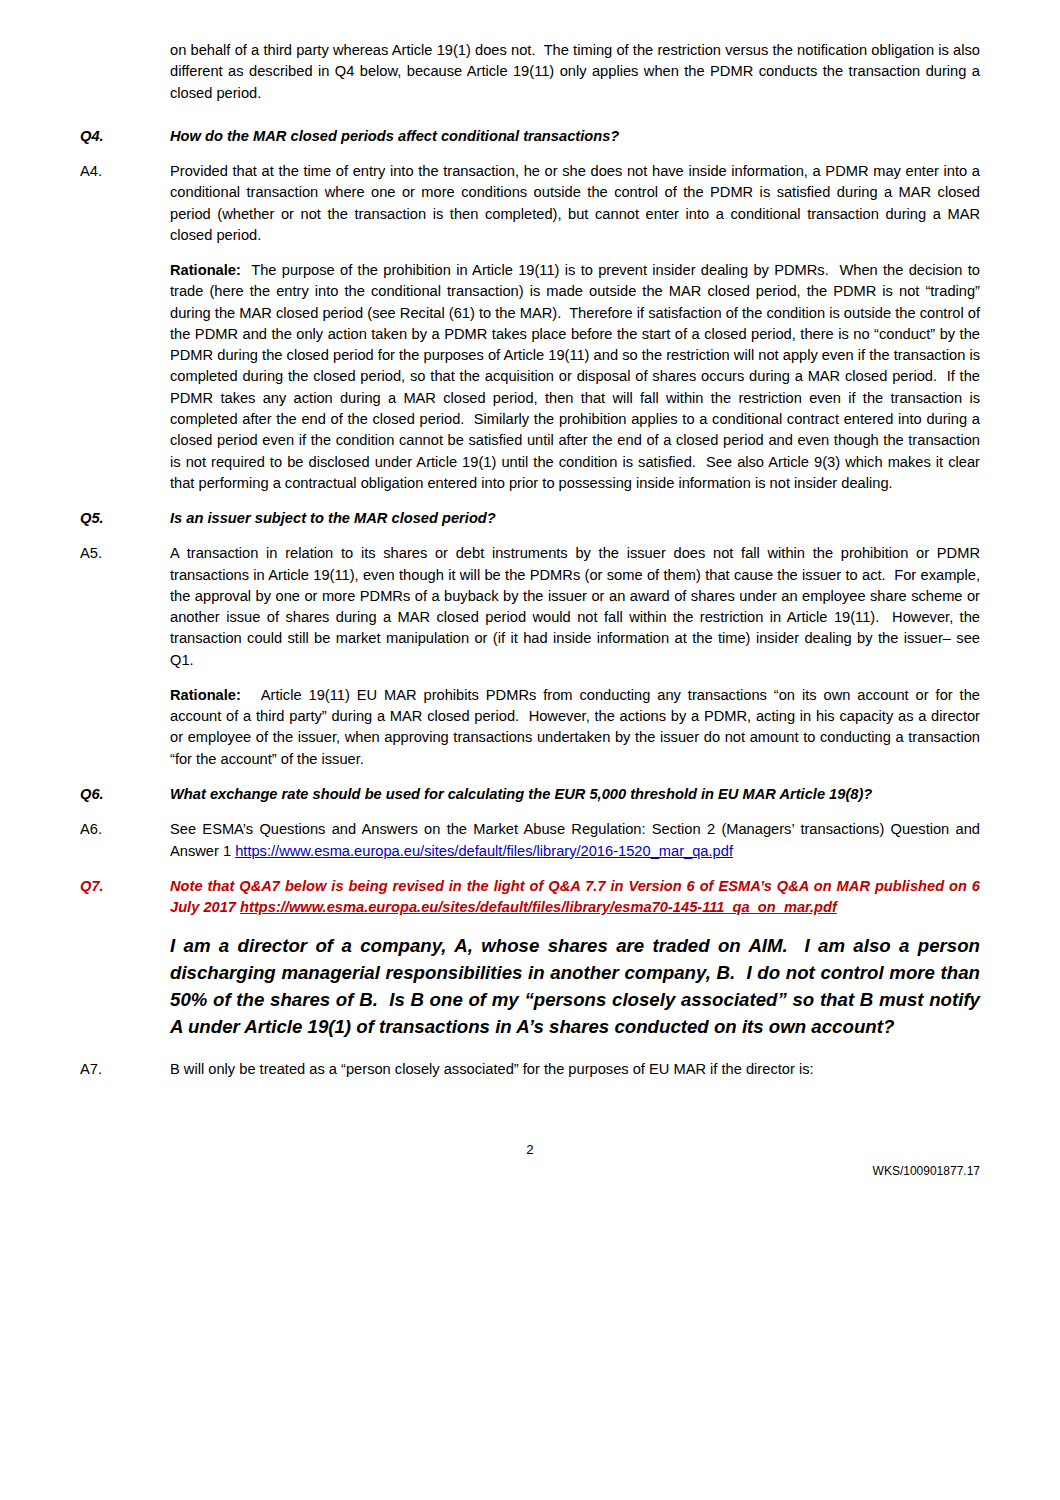on behalf of a third party whereas Article 19(1) does not. The timing of the restriction versus the notification obligation is also different as described in Q4 below, because Article 19(11) only applies when the PDMR conducts the transaction during a closed period.
Q4.
How do the MAR closed periods affect conditional transactions?
A4.
Provided that at the time of entry into the transaction, he or she does not have inside information, a PDMR may enter into a conditional transaction where one or more conditions outside the control of the PDMR is satisfied during a MAR closed period (whether or not the transaction is then completed), but cannot enter into a conditional transaction during a MAR closed period.
Rationale: The purpose of the prohibition in Article 19(11) is to prevent insider dealing by PDMRs. When the decision to trade (here the entry into the conditional transaction) is made outside the MAR closed period, the PDMR is not “trading” during the MAR closed period (see Recital (61) to the MAR). Therefore if satisfaction of the condition is outside the control of the PDMR and the only action taken by a PDMR takes place before the start of a closed period, there is no “conduct” by the PDMR during the closed period for the purposes of Article 19(11) and so the restriction will not apply even if the transaction is completed during the closed period, so that the acquisition or disposal of shares occurs during a MAR closed period. If the PDMR takes any action during a MAR closed period, then that will fall within the restriction even if the transaction is completed after the end of the closed period. Similarly the prohibition applies to a conditional contract entered into during a closed period even if the condition cannot be satisfied until after the end of a closed period and even though the transaction is not required to be disclosed under Article 19(1) until the condition is satisfied. See also Article 9(3) which makes it clear that performing a contractual obligation entered into prior to possessing inside information is not insider dealing.
Q5.
Is an issuer subject to the MAR closed period?
A5.
A transaction in relation to its shares or debt instruments by the issuer does not fall within the prohibition or PDMR transactions in Article 19(11), even though it will be the PDMRs (or some of them) that cause the issuer to act. For example, the approval by one or more PDMRs of a buyback by the issuer or an award of shares under an employee share scheme or another issue of shares during a MAR closed period would not fall within the restriction in Article 19(11). However, the transaction could still be market manipulation or (if it had inside information at the time) insider dealing by the issuer– see Q1.
Rationale: Article 19(11) EU MAR prohibits PDMRs from conducting any transactions “on its own account or for the account of a third party” during a MAR closed period. However, the actions by a PDMR, acting in his capacity as a director or employee of the issuer, when approving transactions undertaken by the issuer do not amount to conducting a transaction “for the account” of the issuer.
Q6.
What exchange rate should be used for calculating the EUR 5,000 threshold in EU MAR Article 19(8)?
A6.
See ESMA’s Questions and Answers on the Market Abuse Regulation: Section 2 (Managers’ transactions) Question and Answer 1 https://www.esma.europa.eu/sites/default/files/library/2016-1520_mar_qa.pdf
Q7.
Note that Q&A7 below is being revised in the light of Q&A 7.7 in Version 6 of ESMA’s Q&A on MAR published on 6 July 2017 https://www.esma.europa.eu/sites/default/files/library/esma70-145-111_qa_on_mar.pdf
I am a director of a company, A, whose shares are traded on AIM. I am also a person discharging managerial responsibilities in another company, B. I do not control more than 50% of the shares of B. Is B one of my “persons closely associated” so that B must notify A under Article 19(1) of transactions in A’s shares conducted on its own account?
A7.
B will only be treated as a “person closely associated” for the purposes of EU MAR if the director is:
2
WKS/100901877.17